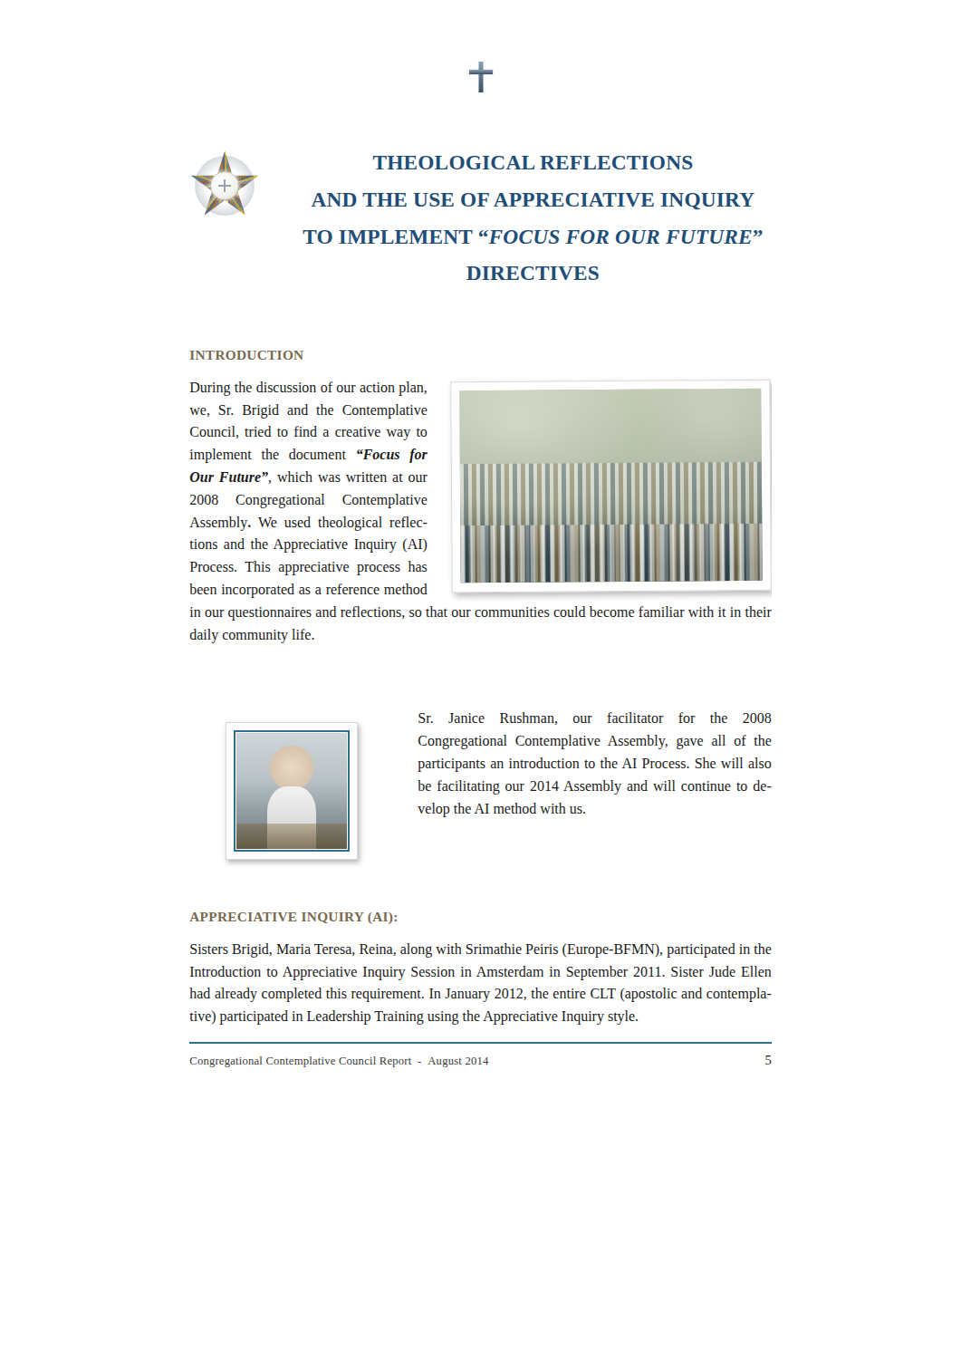THEOLOGICAL REFLECTIONS AND THE USE OF APPRECIATIVE INQUIRY TO IMPLEMENT “FOCUS FOR OUR FUTURE” DIRECTIVES
INTRODUCTION
During the discussion of our action plan, we, Sr. Brigid and the Contemplative Council, tried to find a creative way to implement the document “Focus for Our Future”, which was written at our 2008 Congregational Contemplative Assembly. We used theological reflections and the Appreciative Inquiry (AI) Process. This appreciative process has been incorporated as a reference method in our questionnaires and reflections, so that our communities could become familiar with it in their daily community life.
Sr. Janice Rushman, our facilitator for the 2008 Congregational Contemplative Assembly, gave all of the participants an introduction to the AI Process. She will also be facilitating our 2014 Assembly and will continue to develop the AI method with us.
APPRECIATIVE INQUIRY (AI):
Sisters Brigid, Maria Teresa, Reina, along with Srimathie Peiris (Europe-BFMN), participated in the Introduction to Appreciative Inquiry Session in Amsterdam in September 2011. Sister Jude Ellen had already completed this requirement. In January 2012, the entire CLT (apostolic and contemplative) participated in Leadership Training using the Appreciative Inquiry style.
Congregational Contemplative Council Report - August 2014 5